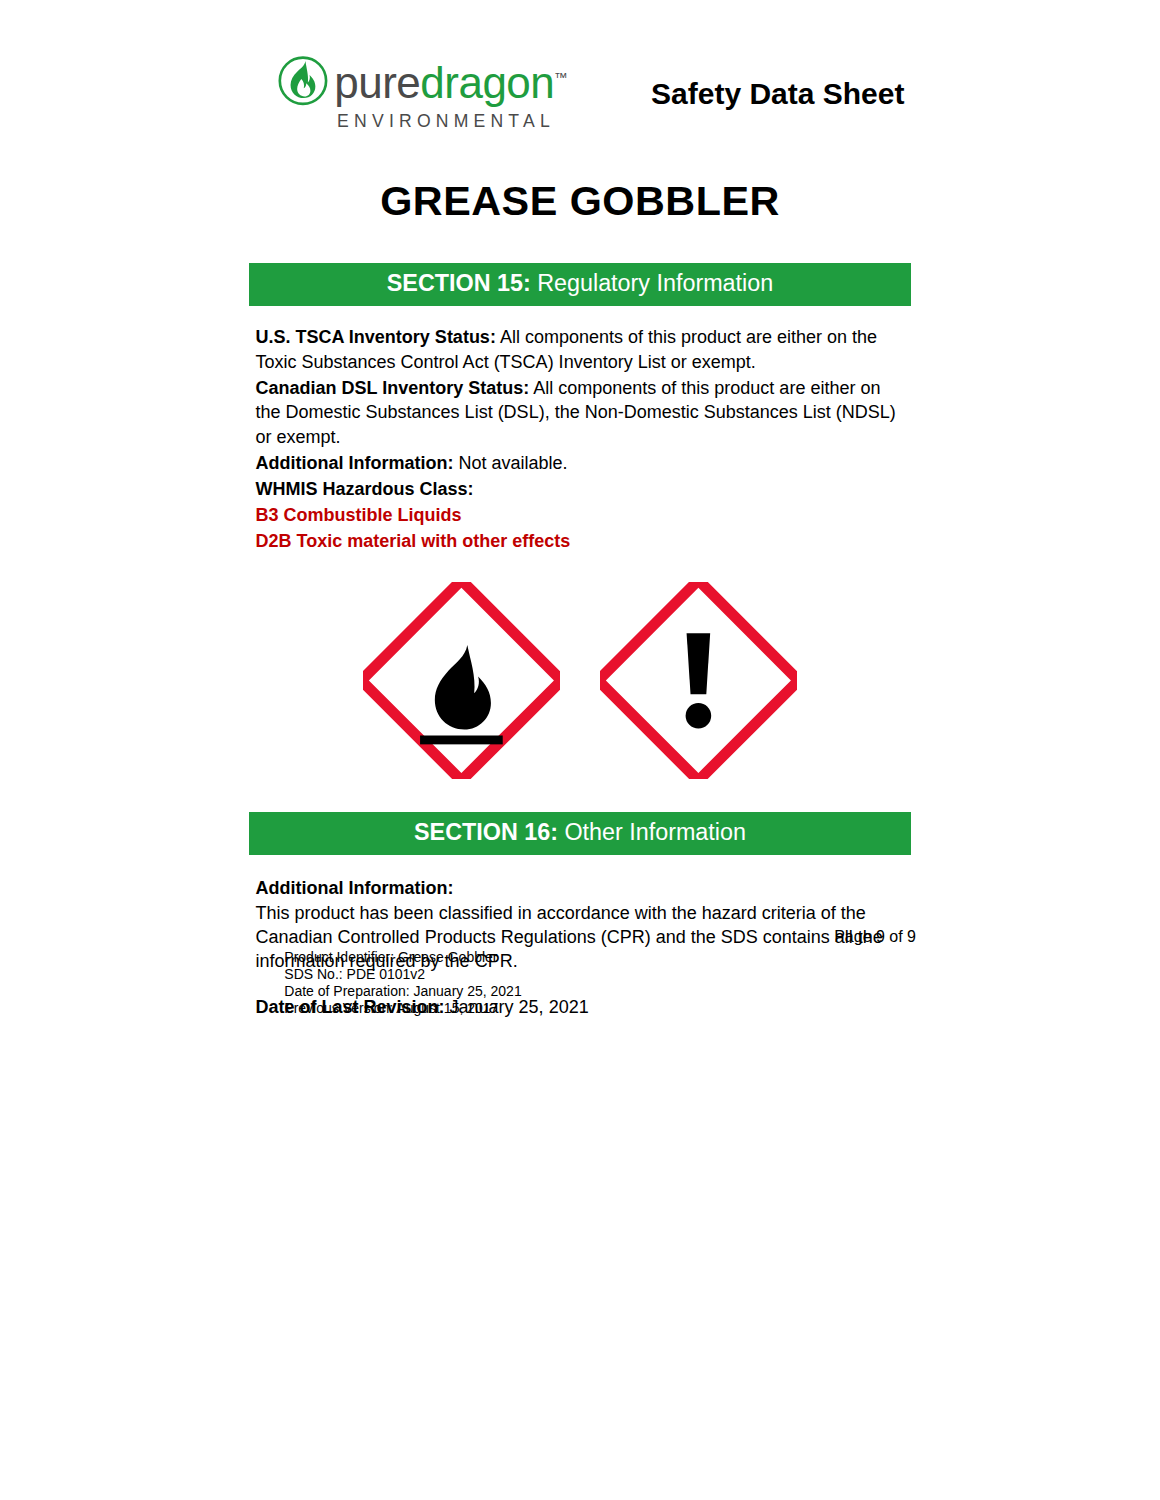pure dragon™
ENVIRONMENTAL
Safety Data Sheet
GREASE GOBBLER
SECTION 15: Regulatory Information
U.S. TSCA Inventory Status: All components of this product are either on the Toxic Substances Control Act (TSCA) Inventory List or exempt.
Canadian DSL Inventory Status: All components of this product are either on the Domestic Substances List (DSL), the Non-Domestic Substances List (NDSL) or exempt.
Additional Information: Not available.
WHMIS Hazardous Class:
B3 Combustible Liquids
D2B Toxic material with other effects
SECTION 16: Other Information
Additional Information:
This product has been classified in accordance with the hazard criteria of the Canadian Controlled Products Regulations (CPR) and the SDS contains all the information required by the CPR.
Date of Last Revision: January 25, 2021
Page 9 of 9
Product Identifier: Grease Gobbler
SDS No.: PDE 0101v2
Date of Preparation: January 25, 2021
Previous Version: August 15, 2017